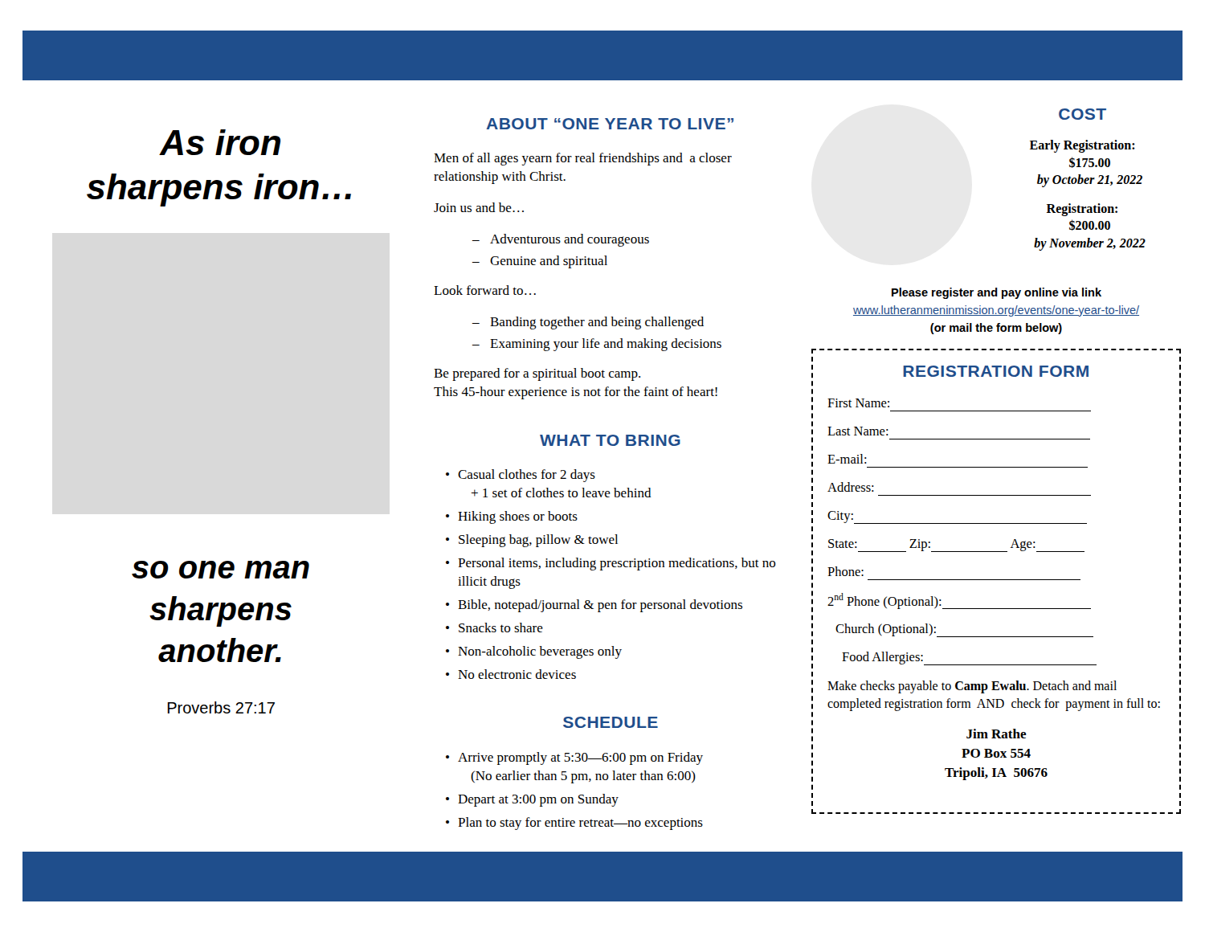As iron
sharpens iron…
so one man
sharpens
another.
Proverbs 27:17
ABOUT “ONE YEAR TO LIVE”
Men of all ages yearn for real friendships and a closer relationship with Christ.
Join us and be…
Adventurous and courageous
Genuine and spiritual
Look forward to…
Banding together and being challenged
Examining your life and making decisions
Be prepared for a spiritual boot camp.
This 45-hour experience is not for the faint of heart!
WHAT TO BRING
Casual clothes for 2 days
+ 1 set of clothes to leave behind
Hiking shoes or boots
Sleeping bag, pillow & towel
Personal items, including prescription medications, but no illicit drugs
Bible, notepad/journal & pen for personal devotions
Snacks to share
Non-alcoholic beverages only
No electronic devices
SCHEDULE
Arrive promptly at 5:30—6:00 pm on Friday
(No earlier than 5 pm, no later than 6:00)
Depart at 3:00 pm on Sunday
Plan to stay for entire retreat—no exceptions
COST
Early Registration: $175.00 by October 21, 2022
Registration: $200.00 by November 2, 2022
Please register and pay online via link
www.lutheranmeninmission.org/events/one-year-to-live/
(or mail the form below)
REGISTRATION FORM
First Name:
Last Name:
E-mail:
Address:
City:
State: Zip: Age:
Phone:
2nd Phone (Optional):
Church (Optional):
Food Allergies:
Make checks payable to Camp Ewalu. Detach and mail completed registration form AND check for payment in full to:
Jim Rathe
PO Box 554
Tripoli, IA 50676